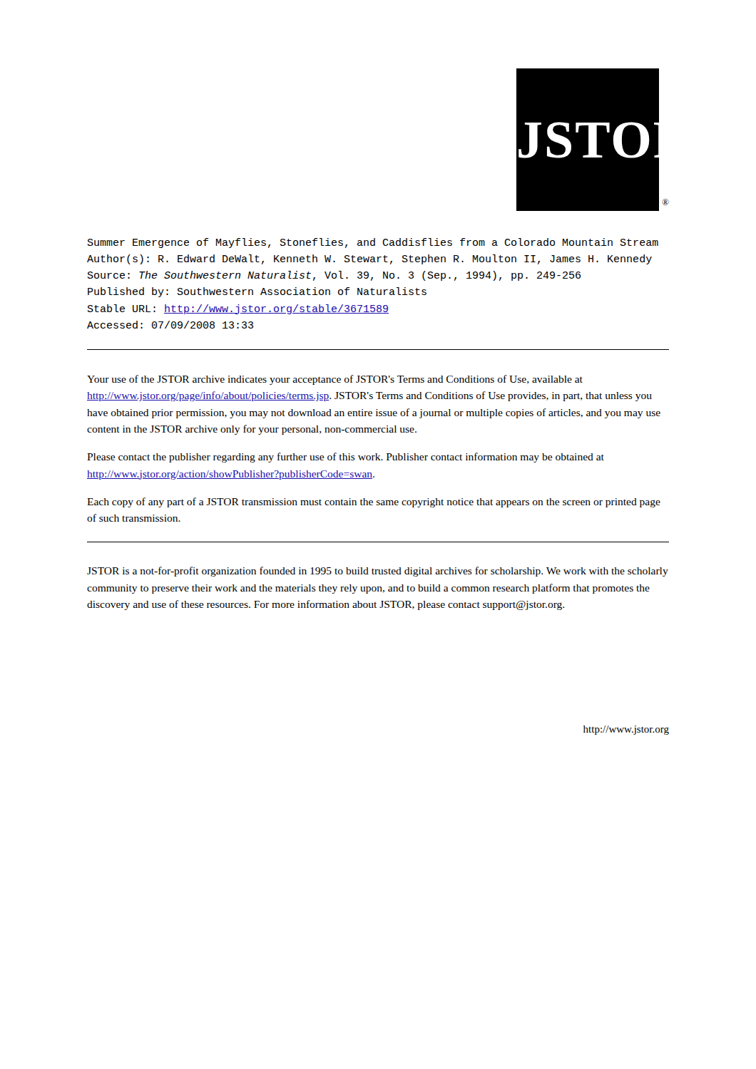JSTOR®
Summer Emergence of Mayflies, Stoneflies, and Caddisflies from a Colorado Mountain Stream
Author(s): R. Edward DeWalt, Kenneth W. Stewart, Stephen R. Moulton II, James H. Kennedy
Source: The Southwestern Naturalist, Vol. 39, No. 3 (Sep., 1994), pp. 249-256
Published by: Southwestern Association of Naturalists
Stable URL: http://www.jstor.org/stable/3671589
Accessed: 07/09/2008 13:33
Your use of the JSTOR archive indicates your acceptance of JSTOR's Terms and Conditions of Use, available at http://www.jstor.org/page/info/about/policies/terms.jsp. JSTOR's Terms and Conditions of Use provides, in part, that unless you have obtained prior permission, you may not download an entire issue of a journal or multiple copies of articles, and you may use content in the JSTOR archive only for your personal, non-commercial use.
Please contact the publisher regarding any further use of this work. Publisher contact information may be obtained at http://www.jstor.org/action/showPublisher?publisherCode=swan.
Each copy of any part of a JSTOR transmission must contain the same copyright notice that appears on the screen or printed page of such transmission.
JSTOR is a not-for-profit organization founded in 1995 to build trusted digital archives for scholarship. We work with the scholarly community to preserve their work and the materials they rely upon, and to build a common research platform that promotes the discovery and use of these resources. For more information about JSTOR, please contact support@jstor.org.
http://www.jstor.org